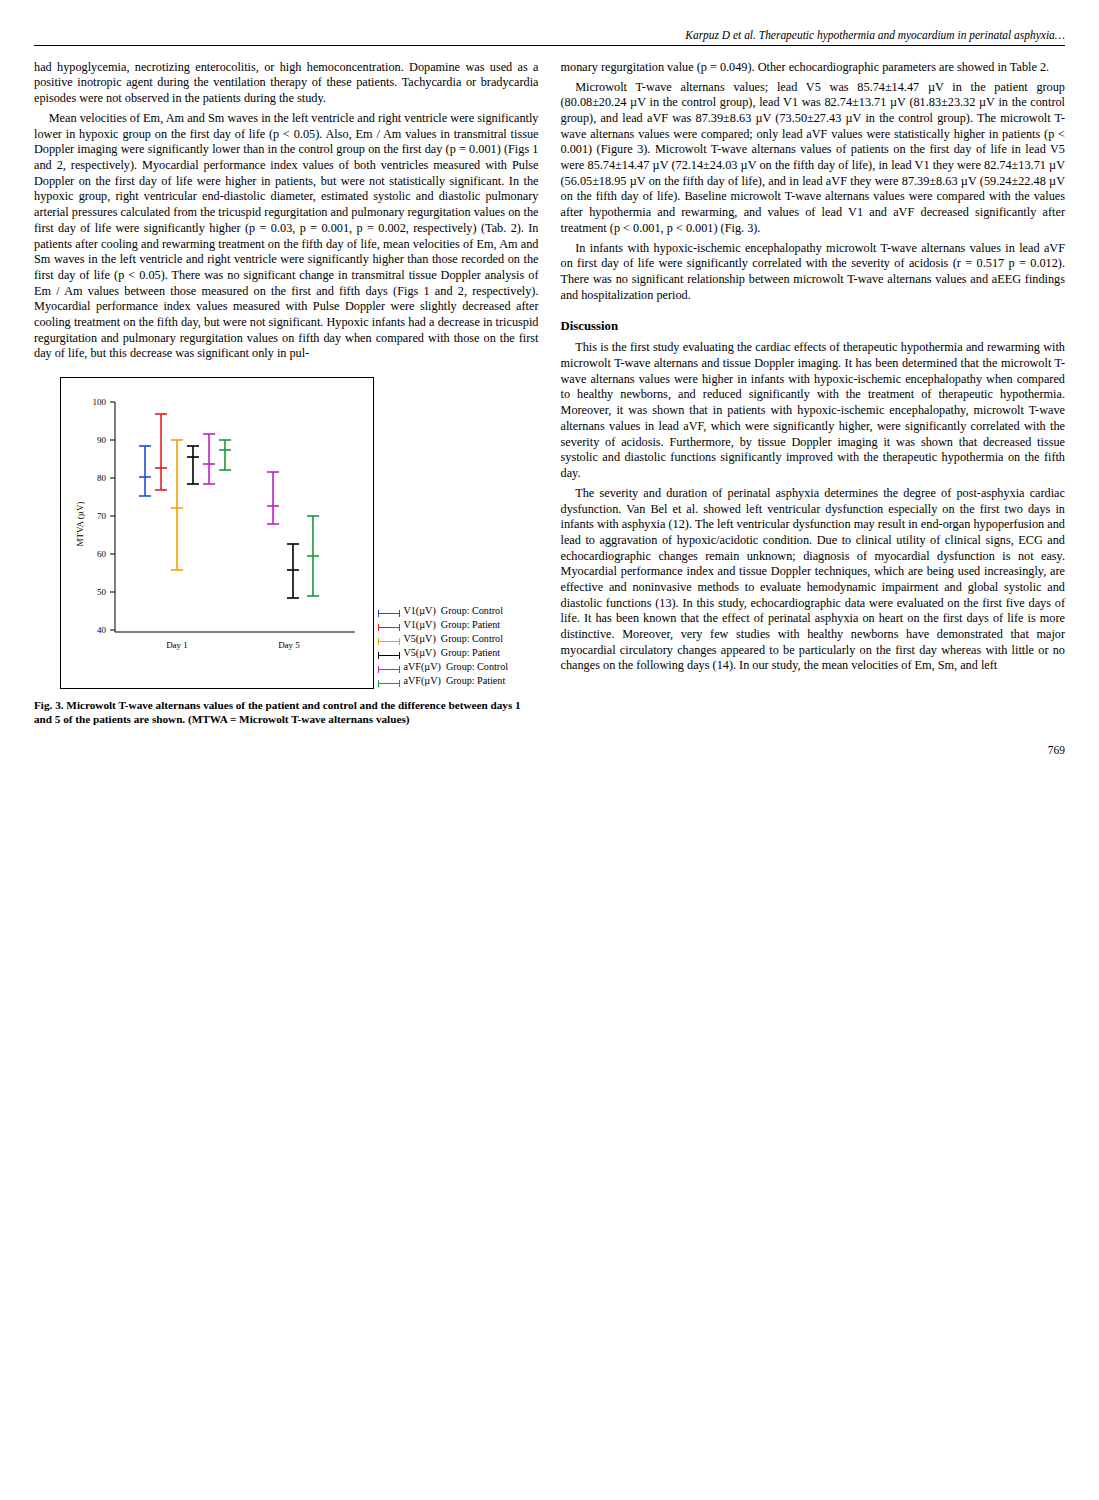Karpuz D et al. Therapeutic hypothermia and myocardium in perinatal asphyxia…
had hypoglycemia, necrotizing enterocolitis, or high hemoconcentration. Dopamine was used as a positive inotropic agent during the ventilation therapy of these patients. Tachycardia or bradycardia episodes were not observed in the patients during the study.
Mean velocities of Em, Am and Sm waves in the left ventricle and right ventricle were significantly lower in hypoxic group on the first day of life (p < 0.05). Also, Em / Am values in transmitral tissue Doppler imaging were significantly lower than in the control group on the first day (p = 0.001) (Figs 1 and 2, respectively). Myocardial performance index values of both ventricles measured with Pulse Doppler on the first day of life were higher in patients, but were not statistically significant. In the hypoxic group, right ventricular end-diastolic diameter, estimated systolic and diastolic pulmonary arterial pressures calculated from the tricuspid regurgitation and pulmonary regurgitation values on the first day of life were significantly higher (p = 0.03, p = 0.001, p = 0.002, respectively) (Tab. 2). In patients after cooling and rewarming treatment on the fifth day of life, mean velocities of Em, Am and Sm waves in the left ventricle and right ventricle were significantly higher than those recorded on the first day of life (p < 0.05). There was no significant change in transmitral tissue Doppler analysis of Em / Am values between those measured on the first and fifth days (Figs 1 and 2, respectively). Myocardial performance index values measured with Pulse Doppler were slightly decreased after cooling treatment on the fifth day, but were not significant. Hypoxic infants had a decrease in tricuspid regurgitation and pulmonary regurgitation values on fifth day when compared with those on the first day of life, but this decrease was significant only in pul-
100 90 80 70 60 50 40 MTVA (µV) Day 1 Day 5
| | V1(µV) Group: Control |
| | V1(µV) Group: Patient |
| | V5(µV) Group: Control |
| | V5(µV) Group: Patient |
| | aVF(µV) Group: Control |
| | aVF(µV) Group: Patient |
Fig. 3. Microwolt T-wave alternans values of the patient and control and the difference between days 1 and 5 of the patients are shown. (MTWA = Microwolt T-wave alternans values)
monary regurgitation value (p = 0.049). Other echocardiographic parameters are showed in Table 2.
Microwolt T-wave alternans values; lead V5 was 85.74±14.47 µV in the patient group (80.08±20.24 µV in the control group), lead V1 was 82.74±13.71 µV (81.83±23.32 µV in the control group), and lead aVF was 87.39±8.63 µV (73.50±27.43 µV in the control group). The microwolt T-wave alternans values were compared; only lead aVF values were statistically higher in patients (p < 0.001) (Figure 3). Microwolt T-wave alternans values of patients on the first day of life in lead V5 were 85.74±14.47 µV (72.14±24.03 µV on the fifth day of life), in lead V1 they were 82.74±13.71 µV (56.05±18.95 µV on the fifth day of life), and in lead aVF they were 87.39±8.63 µV (59.24±22.48 µV on the fifth day of life). Baseline microwolt T-wave alternans values were compared with the values after hypothermia and rewarming, and values of lead V1 and aVF decreased significantly after treatment (p < 0.001, p < 0.001) (Fig. 3).
In infants with hypoxic-ischemic encephalopathy microwolt T-wave alternans values in lead aVF on first day of life were significantly correlated with the severity of acidosis (r = 0.517 p = 0.012). There was no significant relationship between microwolt T-wave alternans values and aEEG findings and hospitalization period.
Discussion
This is the first study evaluating the cardiac effects of therapeutic hypothermia and rewarming with microwolt T-wave alternans and tissue Doppler imaging. It has been determined that the microwolt T-wave alternans values were higher in infants with hypoxic-ischemic encephalopathy when compared to healthy newborns, and reduced significantly with the treatment of therapeutic hypothermia. Moreover, it was shown that in patients with hypoxic-ischemic encephalopathy, microwolt T-wave alternans values in lead aVF, which were significantly higher, were significantly correlated with the severity of acidosis. Furthermore, by tissue Doppler imaging it was shown that decreased tissue systolic and diastolic functions significantly improved with the therapeutic hypothermia on the fifth day.
The severity and duration of perinatal asphyxia determines the degree of post-asphyxia cardiac dysfunction. Van Bel et al. showed left ventricular dysfunction especially on the first two days in infants with asphyxia (12). The left ventricular dysfunction may result in end-organ hypoperfusion and lead to aggravation of hypoxic/acidotic condition. Due to clinical utility of clinical signs, ECG and echocardiographic changes remain unknown; diagnosis of myocardial dysfunction is not easy. Myocardial performance index and tissue Doppler techniques, which are being used increasingly, are effective and noninvasive methods to evaluate hemodynamic impairment and global systolic and diastolic functions (13). In this study, echocardiographic data were evaluated on the first five days of life. It has been known that the effect of perinatal asphyxia on heart on the first days of life is more distinctive. Moreover, very few studies with healthy newborns have demonstrated that major myocardial circulatory changes appeared to be particularly on the first day whereas with little or no changes on the following days (14). In our study, the mean velocities of Em, Sm, and left
769